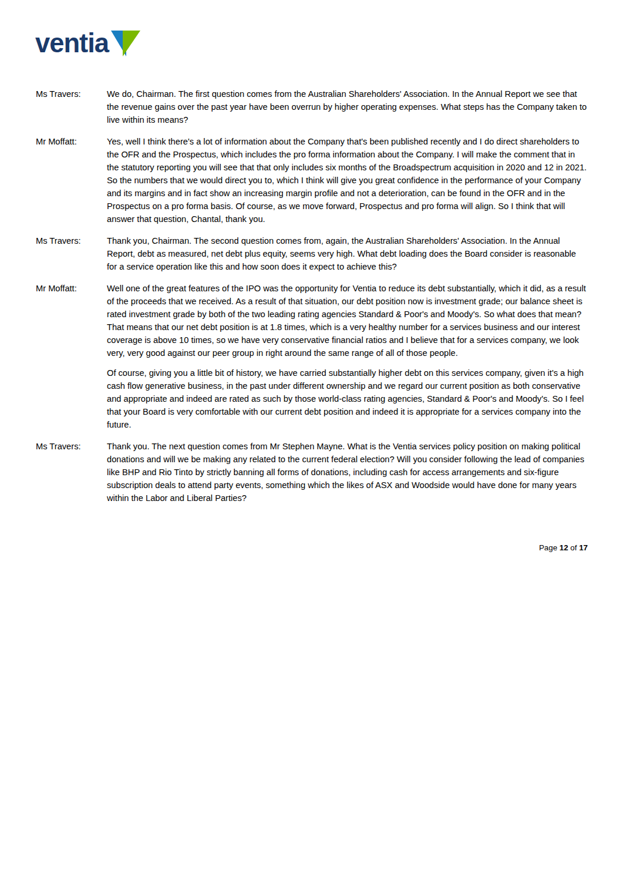ventia
| Ms Travers: | We do, Chairman. The first question comes from the Australian Shareholders' Association. In the Annual Report we see that the revenue gains over the past year have been overrun by higher operating expenses. What steps has the Company taken to live within its means? |
| Mr Moffatt: | Yes, well I think there's a lot of information about the Company that's been published recently and I do direct shareholders to the OFR and the Prospectus, which includes the pro forma information about the Company. I will make the comment that in the statutory reporting you will see that that only includes six months of the Broadspectrum acquisition in 2020 and 12 in 2021. So the numbers that we would direct you to, which I think will give you great confidence in the performance of your Company and its margins and in fact show an increasing margin profile and not a deterioration, can be found in the OFR and in the Prospectus on a pro forma basis. Of course, as we move forward, Prospectus and pro forma will align. So I think that will answer that question, Chantal, thank you. |
| Ms Travers: | Thank you, Chairman. The second question comes from, again, the Australian Shareholders' Association. In the Annual Report, debt as measured, net debt plus equity, seems very high. What debt loading does the Board consider is reasonable for a service operation like this and how soon does it expect to achieve this? |
| Mr Moffatt: | Well one of the great features of the IPO was the opportunity for Ventia to reduce its debt substantially, which it did, as a result of the proceeds that we received. As a result of that situation, our debt position now is investment grade; our balance sheet is rated investment grade by both of the two leading rating agencies Standard & Poor's and Moody's. So what does that mean? That means that our net debt position is at 1.8 times, which is a very healthy number for a services business and our interest coverage is above 10 times, so we have very conservative financial ratios and I believe that for a services company, we look very, very good against our peer group in right around the same range of all of those people. Of course, giving you a little bit of history, we have carried substantially higher debt on this services company, given it's a high cash flow generative business, in the past under different ownership and we regard our current position as both conservative and appropriate and indeed are rated as such by those world-class rating agencies, Standard & Poor's and Moody's. So I feel that your Board is very comfortable with our current debt position and indeed it is appropriate for a services company into the future. |
| Ms Travers: | Thank you. The next question comes from Mr Stephen Mayne. What is the Ventia services policy position on making political donations and will we be making any related to the current federal election? Will you consider following the lead of companies like BHP and Rio Tinto by strictly banning all forms of donations, including cash for access arrangements and six-figure subscription deals to attend party events, something which the likes of ASX and Woodside would have done for many years within the Labor and Liberal Parties? |
Page 12 of 17